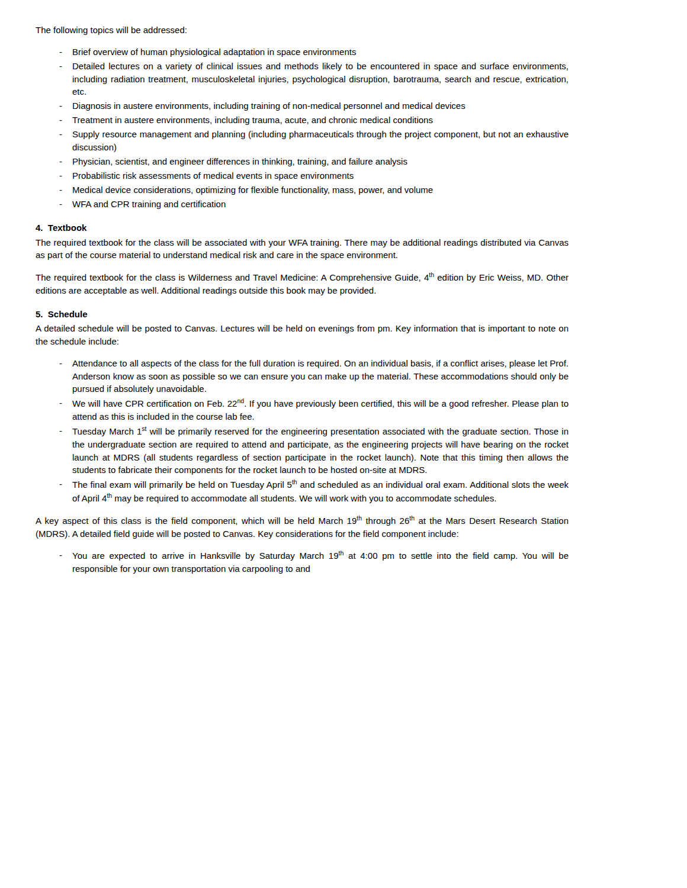The following topics will be addressed:
Brief overview of human physiological adaptation in space environments
Detailed lectures on a variety of clinical issues and methods likely to be encountered in space and surface environments, including radiation treatment, musculoskeletal injuries, psychological disruption, barotrauma, search and rescue, extrication, etc.
Diagnosis in austere environments, including training of non-medical personnel and medical devices
Treatment in austere environments, including trauma, acute, and chronic medical conditions
Supply resource management and planning (including pharmaceuticals through the project component, but not an exhaustive discussion)
Physician, scientist, and engineer differences in thinking, training, and failure analysis
Probabilistic risk assessments of medical events in space environments
Medical device considerations, optimizing for flexible functionality, mass, power, and volume
WFA and CPR training and certification
4. Textbook
The required textbook for the class will be associated with your WFA training. There may be additional readings distributed via Canvas as part of the course material to understand medical risk and care in the space environment.
The required textbook for the class is Wilderness and Travel Medicine: A Comprehensive Guide, 4th edition by Eric Weiss, MD. Other editions are acceptable as well. Additional readings outside this book may be provided.
5. Schedule
A detailed schedule will be posted to Canvas. Lectures will be held on evenings from pm. Key information that is important to note on the schedule include:
Attendance to all aspects of the class for the full duration is required. On an individual basis, if a conflict arises, please let Prof. Anderson know as soon as possible so we can ensure you can make up the material. These accommodations should only be pursued if absolutely unavoidable.
We will have CPR certification on Feb. 22nd. If you have previously been certified, this will be a good refresher. Please plan to attend as this is included in the course lab fee.
Tuesday March 1st will be primarily reserved for the engineering presentation associated with the graduate section. Those in the undergraduate section are required to attend and participate, as the engineering projects will have bearing on the rocket launch at MDRS (all students regardless of section participate in the rocket launch). Note that this timing then allows the students to fabricate their components for the rocket launch to be hosted on-site at MDRS.
The final exam will primarily be held on Tuesday April 5th and scheduled as an individual oral exam. Additional slots the week of April 4th may be required to accommodate all students. We will work with you to accommodate schedules.
A key aspect of this class is the field component, which will be held March 19th through 26th at the Mars Desert Research Station (MDRS). A detailed field guide will be posted to Canvas. Key considerations for the field component include:
You are expected to arrive in Hanksville by Saturday March 19th at 4:00 pm to settle into the field camp. You will be responsible for your own transportation via carpooling to and